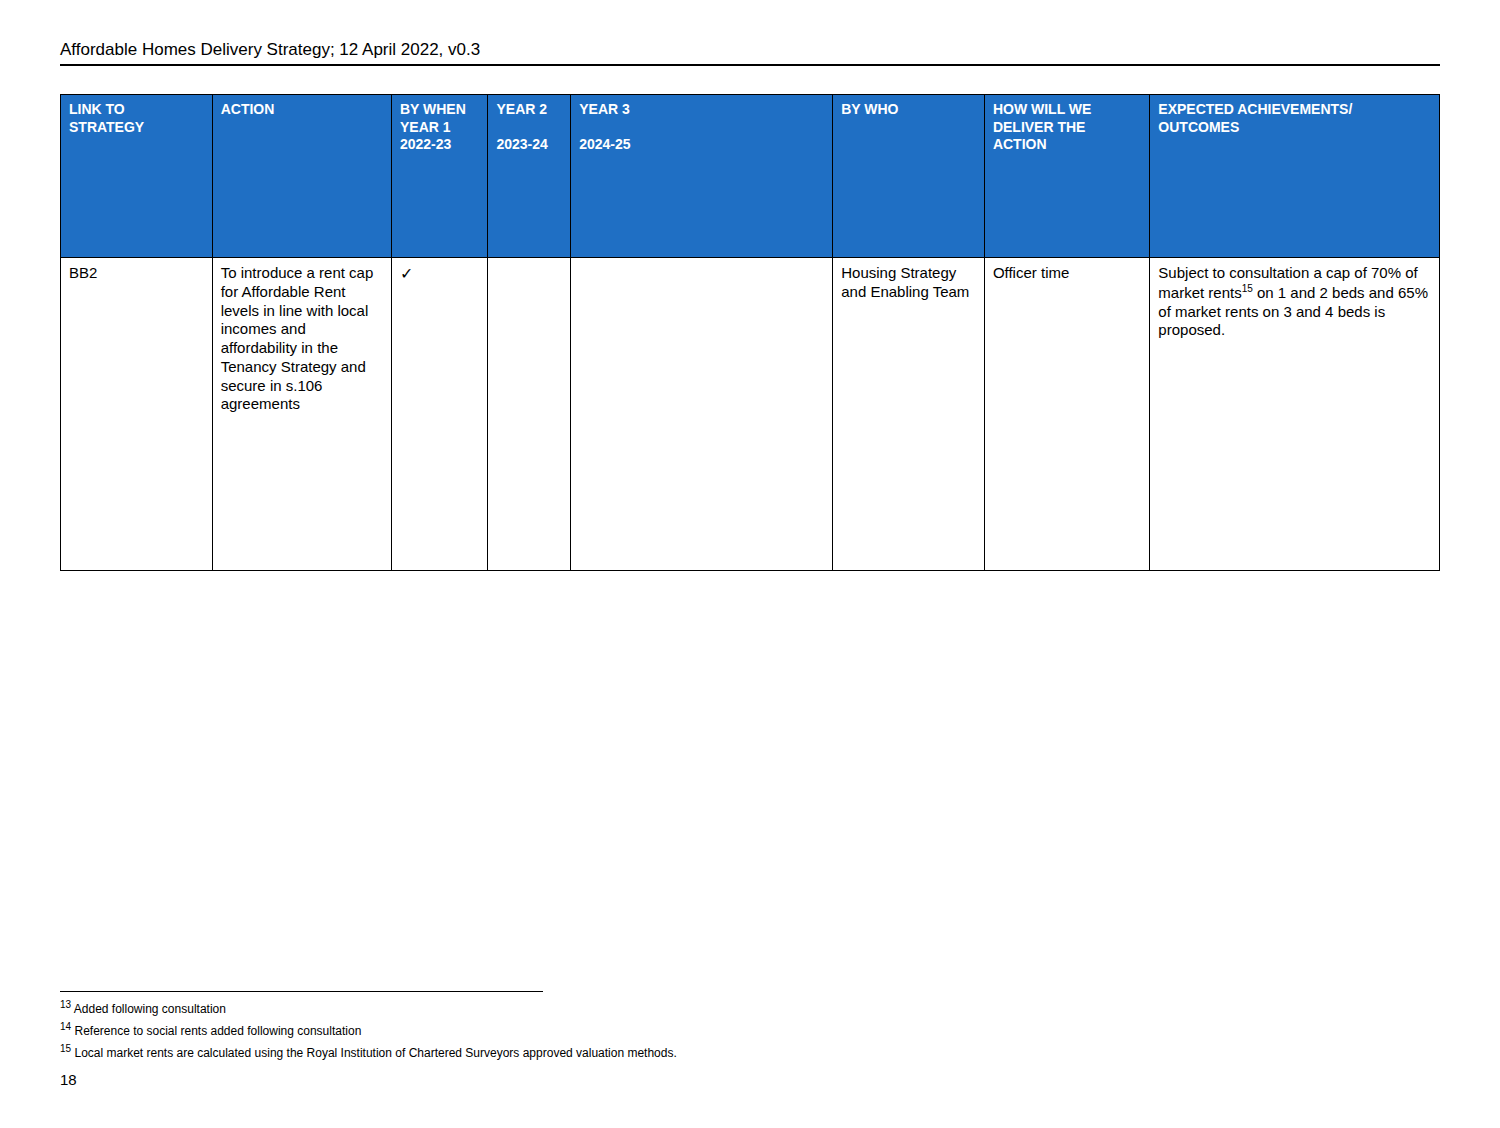Affordable Homes Delivery Strategy; 12 April 2022, v0.3
| LINK TO STRATEGY | ACTION | BY WHEN YEAR 1 2022-23 | YEAR 2 2023-24 | YEAR 3 2024-25 | BY WHO | HOW WILL WE DELIVER THE ACTION | EXPECTED ACHIEVEMENTS/ OUTCOMES |
| --- | --- | --- | --- | --- | --- | --- | --- |
| BB2 | To introduce a rent cap for Affordable Rent levels in line with local incomes and affordability in the Tenancy Strategy and secure in s.106 agreements | ✓ | | | Housing Strategy and Enabling Team | Officer time | Subject to consultation a cap of 70% of market rents 15 on 1 and 2 beds and 65% of market rents on 3 and 4 beds is proposed. |
13 Added following consultation
14 Reference to social rents added following consultation
15 Local market rents are calculated using the Royal Institution of Chartered Surveyors approved valuation methods.
18